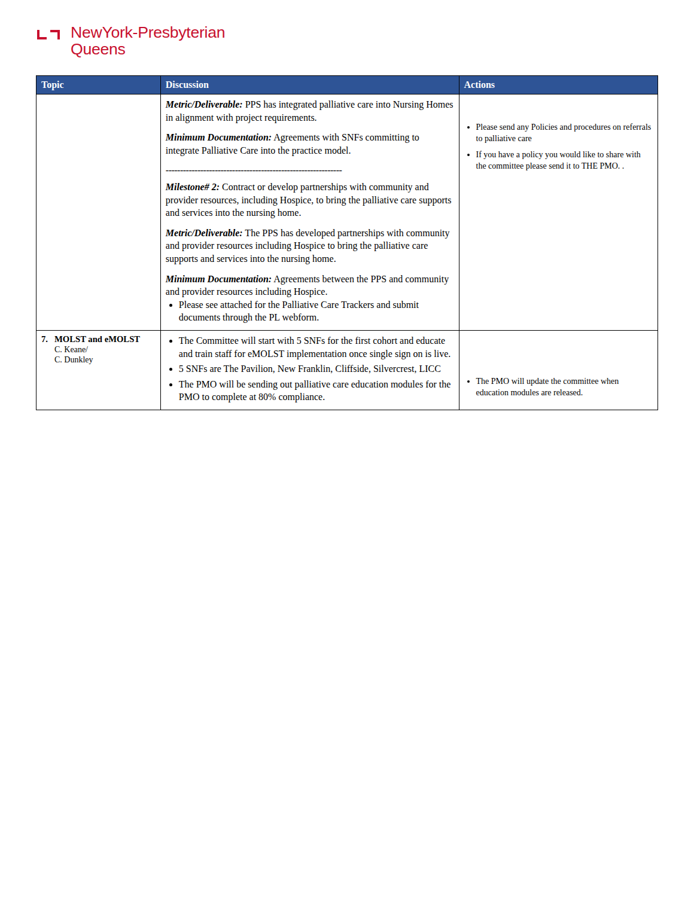NewYork-Presbyterian
Queens
| Topic | Discussion | Actions |
| --- | --- | --- |
| | Metric/Deliverable: PPS has integrated palliative care into Nursing Homes in alignment with project requirements. Minimum Documentation: Agreements with SNFs committing to integrate Palliative Care into the practice model. ------------------------------------------------------------- Milestone# 2: Contract or develop partnerships with community and provider resources, including Hospice, to bring the palliative care supports and services into the nursing home. Metric/Deliverable: The PPS has developed partnerships with community and provider resources including Hospice to bring the palliative care supports and services into the nursing home. Minimum Documentation: Agreements between the PPS and community and provider resources including Hospice. Please see attached for the Palliative Care Trackers and submit documents through the PL webform. | Please send any Policies and procedures on referrals to palliative care If you have a policy you would like to share with the committee please send it to THE PMO. . |
| 7. MOLST and eMOLST C. Keane/ C. Dunkley | The Committee will start with 5 SNFs for the first cohort and educate and train staff for eMOLST implementation once single sign on is live. 5 SNFs are The Pavilion, New Franklin, Cliffside, Silvercrest, LICC The PMO will be sending out palliative care education modules for the PMO to complete at 80% compliance. | The PMO will update the committee when education modules are released. |